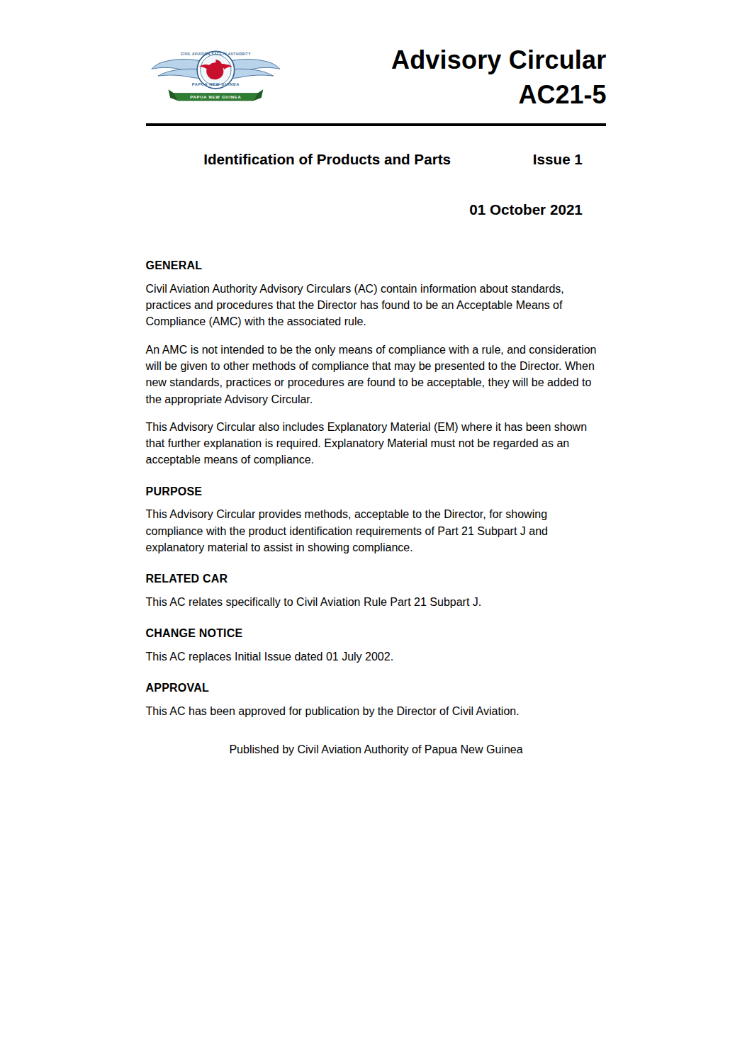CIVIL AVIATION SAFETY AUTHORITY PAPUA NEW GUINEA PAPUA NEW GUINEA
Advisory Circular
AC21-5
Identification of Products and Parts Issue 1
01 October 2021
GENERAL
Civil Aviation Authority Advisory Circulars (AC) contain information about standards, practices and procedures that the Director has found to be an Acceptable Means of Compliance (AMC) with the associated rule.
An AMC is not intended to be the only means of compliance with a rule, and consideration will be given to other methods of compliance that may be presented to the Director. When new standards, practices or procedures are found to be acceptable, they will be added to the appropriate Advisory Circular.
This Advisory Circular also includes Explanatory Material (EM) where it has been shown that further explanation is required. Explanatory Material must not be regarded as an acceptable means of compliance.
PURPOSE
This Advisory Circular provides methods, acceptable to the Director, for showing compliance with the product identification requirements of Part 21 Subpart J and explanatory material to assist in showing compliance.
RELATED CAR
This AC relates specifically to Civil Aviation Rule Part 21 Subpart J.
CHANGE NOTICE
This AC replaces Initial Issue dated 01 July 2002.
APPROVAL
This AC has been approved for publication by the Director of Civil Aviation.
Published by Civil Aviation Authority of Papua New Guinea